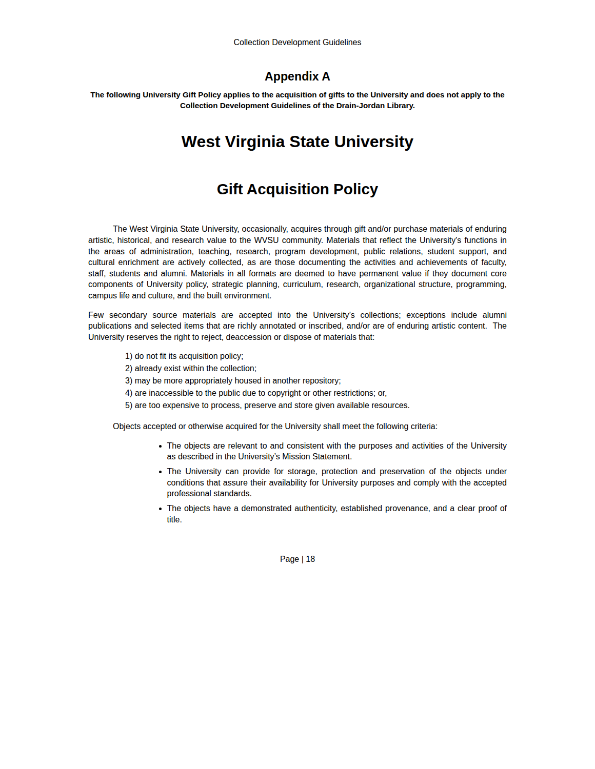Collection Development Guidelines
Appendix A
The following University Gift Policy applies to the acquisition of gifts to the University and does not apply to the Collection Development Guidelines of the Drain-Jordan Library.
West Virginia State University
Gift Acquisition Policy
The West Virginia State University, occasionally, acquires through gift and/or purchase materials of enduring artistic, historical, and research value to the WVSU community. Materials that reflect the University's functions in the areas of administration, teaching, research, program development, public relations, student support, and cultural enrichment are actively collected, as are those documenting the activities and achievements of faculty, staff, students and alumni. Materials in all formats are deemed to have permanent value if they document core components of University policy, strategic planning, curriculum, research, organizational structure, programming, campus life and culture, and the built environment.
Few secondary source materials are accepted into the University’s collections; exceptions include alumni publications and selected items that are richly annotated or inscribed, and/or are of enduring artistic content. The University reserves the right to reject, deaccession or dispose of materials that:
1) do not fit its acquisition policy;
2) already exist within the collection;
3) may be more appropriately housed in another repository;
4) are inaccessible to the public due to copyright or other restrictions; or,
5) are too expensive to process, preserve and store given available resources.
Objects accepted or otherwise acquired for the University shall meet the following criteria:
The objects are relevant to and consistent with the purposes and activities of the University as described in the University’s Mission Statement.
The University can provide for storage, protection and preservation of the objects under conditions that assure their availability for University purposes and comply with the accepted professional standards.
The objects have a demonstrated authenticity, established provenance, and a clear proof of title.
Page | 18